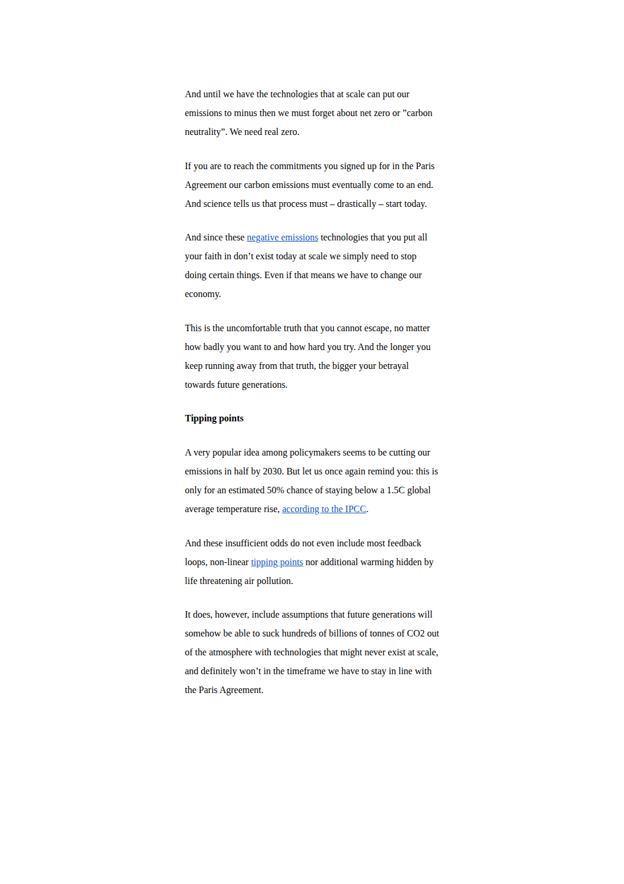And until we have the technologies that at scale can put our emissions to minus then we must forget about net zero or ”carbon neutrality”. We need real zero.
If you are to reach the commitments you signed up for in the Paris Agreement our carbon emissions must eventually come to an end. And science tells us that process must – drastically – start today.
And since these negative emissions technologies that you put all your faith in don’t exist today at scale we simply need to stop doing certain things. Even if that means we have to change our economy.
This is the uncomfortable truth that you cannot escape, no matter how badly you want to and how hard you try. And the longer you keep running away from that truth, the bigger your betrayal towards future generations.
Tipping points
A very popular idea among policymakers seems to be cutting our emissions in half by 2030. But let us once again remind you: this is only for an estimated 50% chance of staying below a 1.5C global average temperature rise, according to the IPCC.
And these insufficient odds do not even include most feedback loops, non-linear tipping points nor additional warming hidden by life threatening air pollution.
It does, however, include assumptions that future generations will somehow be able to suck hundreds of billions of tonnes of CO2 out of the atmosphere with technologies that might never exist at scale, and definitely won’t in the timeframe we have to stay in line with the Paris Agreement.